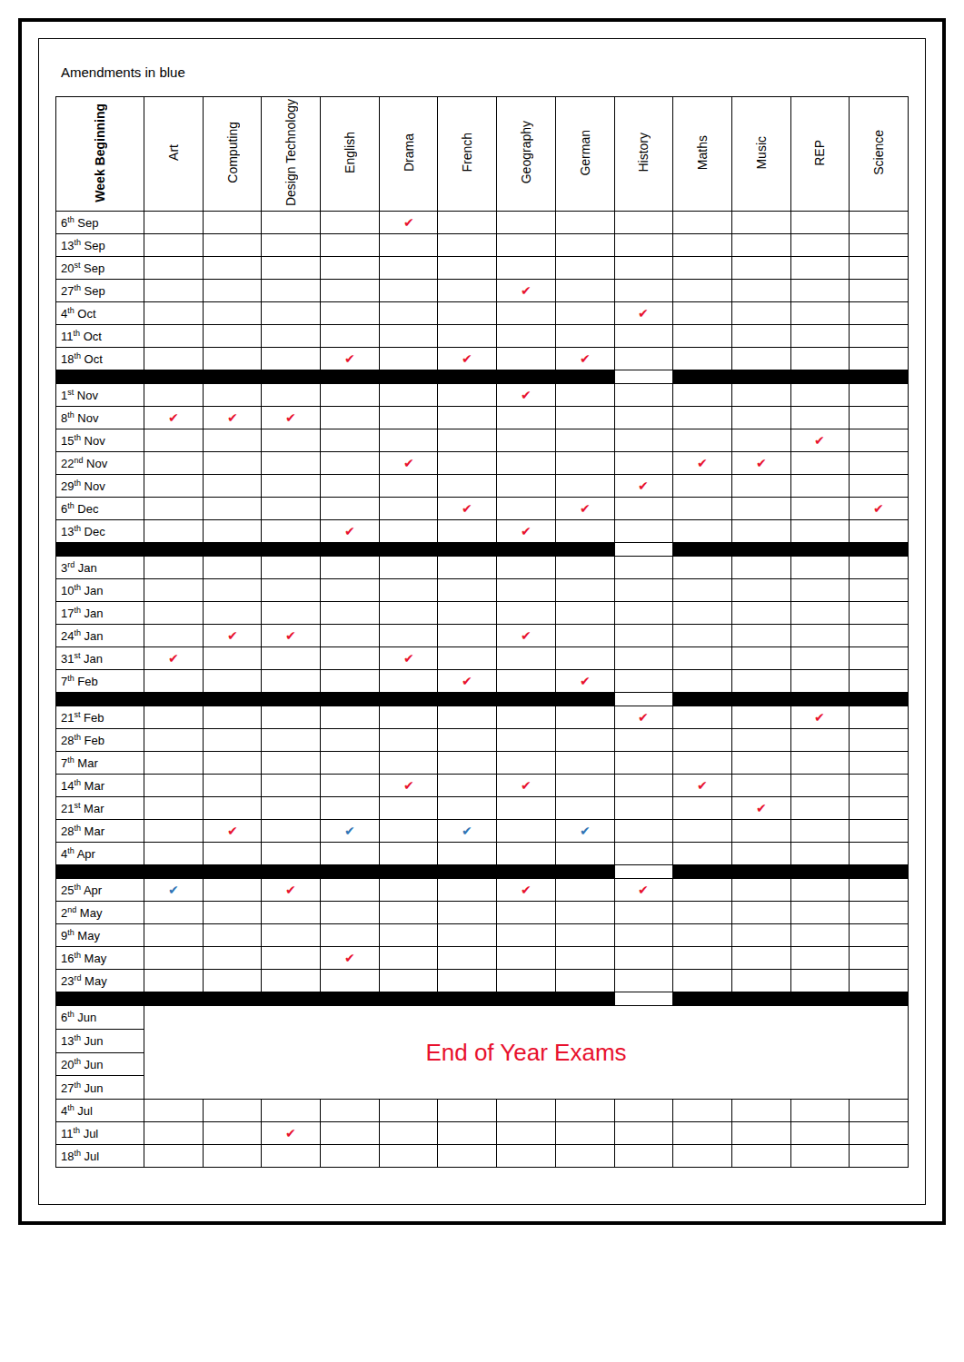Amendments in blue
| Week Beginning | Art | Computing | Design Technology | English | Drama | French | Geography | German | History | Maths | Music | REP | Science |
| --- | --- | --- | --- | --- | --- | --- | --- | --- | --- | --- | --- | --- | --- |
| 6 th Sep | | | | | ✔ | | | | | | | | |
| 13 th Sep | | | | | | | | | | | | | |
| 20 st Sep | | | | | | | | | | | | | |
| 27 th Sep | | | | | | | ✔ | | | | | | |
| 4 th Oct | | | | | | | | | ✔ | | | | |
| 11 th Oct | | | | | | | | | | | | | |
| 18 th Oct | | | | ✔ | | ✔ | | ✔ | | | | | |
| 1 st Nov | | | | | | | ✔ | | | | | | |
| 8 th Nov | ✔ | ✔ | ✔ | | | | | | | | | | |
| 15 th Nov | | | | | | | | | | | | ✔ | |
| 22 nd Nov | | | | | ✔ | | | | | ✔ | ✔ | | |
| 29 th Nov | | | | | | | | | ✔ | | | | |
| 6 th Dec | | | | | | ✔ | | ✔ | | | | | ✔ |
| 13 th Dec | | | | ✔ | | | ✔ | | | | | | |
| 3 rd Jan | | | | | | | | | | | | | |
| 10 th Jan | | | | | | | | | | | | | |
| 17 th Jan | | | | | | | | | | | | | |
| 24 th Jan | | ✔ | ✔ | | | | ✔ | | | | | | |
| 31 st Jan | ✔ | | | | ✔ | | | | | | | | |
| 7 th Feb | | | | | | ✔ | | ✔ | | | | | |
| 21 st Feb | | | | | | | | | ✔ | | | ✔ | |
| 28 th Feb | | | | | | | | | | | | | |
| 7 th Mar | | | | | | | | | | | | | |
| 14 th Mar | | | | | ✔ | | ✔ | | | ✔ | | | |
| 21 st Mar | | | | | | | | | | | ✔ | | |
| 28 th Mar | | ✔ | | ✔ | | ✔ | | ✔ | | | | | |
| 4 th Apr | | | | | | | | | | | | | |
| 25 th Apr | ✔ | | ✔ | | | | ✔ | | ✔ | | | | |
| 2 nd May | | | | | | | | | | | | | |
| 9 th May | | | | | | | | | | | | | |
| 16 th May | | | | ✔ | | | | | | | | | |
| 23 rd May | | | | | | | | | | | | | |
| 6 th Jun | End of Year Exams |
| 13 th Jun |
| 20 th Jun |
| 27 th Jun |
| 4 th Jul | | | | | | | | | | | | | |
| 11 th Jul | | | ✔ | | | | | | | | | | |
| 18 th Jul | | | | | | | | | | | | | |